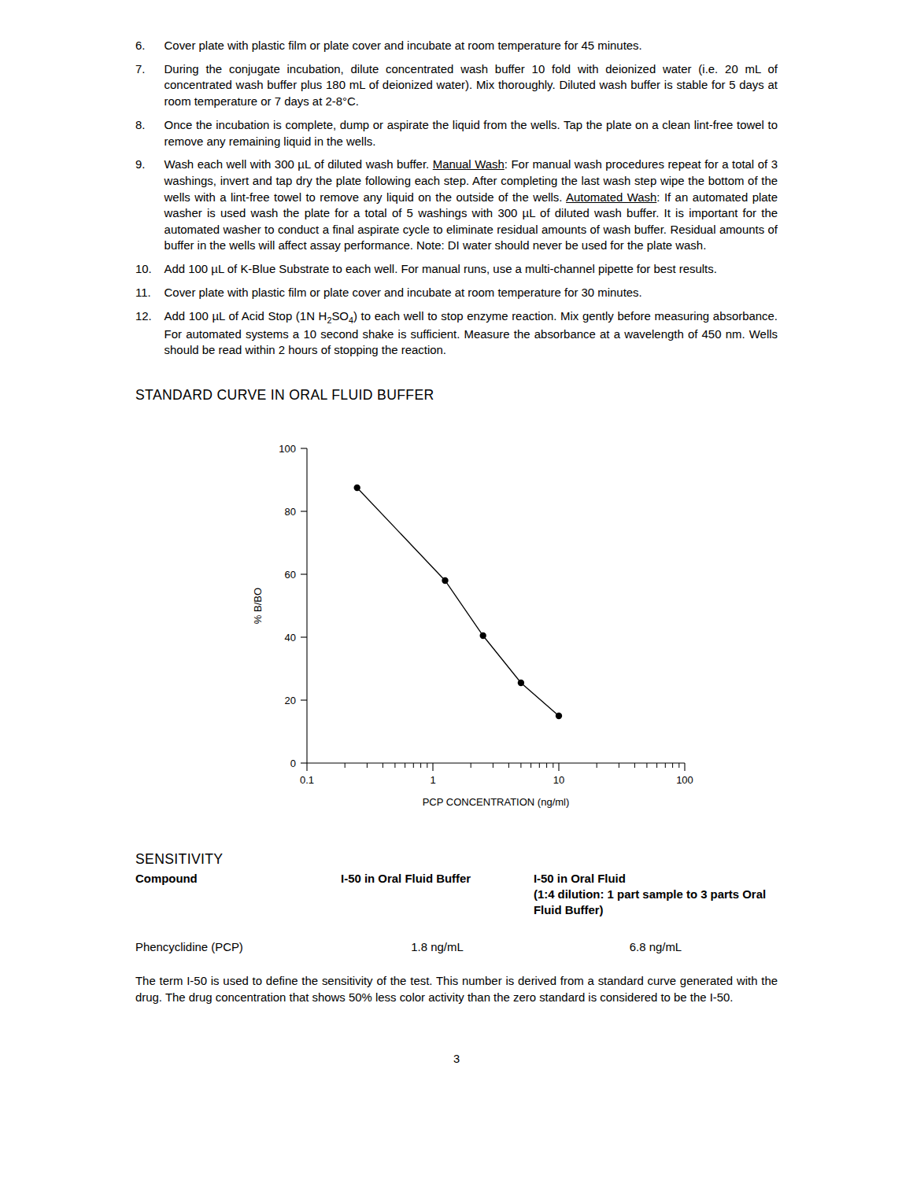6. Cover plate with plastic film or plate cover and incubate at room temperature for 45 minutes.
7. During the conjugate incubation, dilute concentrated wash buffer 10 fold with deionized water (i.e. 20 mL of concentrated wash buffer plus 180 mL of deionized water). Mix thoroughly. Diluted wash buffer is stable for 5 days at room temperature or 7 days at 2-8°C.
8. Once the incubation is complete, dump or aspirate the liquid from the wells. Tap the plate on a clean lint-free towel to remove any remaining liquid in the wells.
9. Wash each well with 300 µL of diluted wash buffer. Manual Wash: For manual wash procedures repeat for a total of 3 washings, invert and tap dry the plate following each step. After completing the last wash step wipe the bottom of the wells with a lint-free towel to remove any liquid on the outside of the wells. Automated Wash: If an automated plate washer is used wash the plate for a total of 5 washings with 300 µL of diluted wash buffer. It is important for the automated washer to conduct a final aspirate cycle to eliminate residual amounts of wash buffer. Residual amounts of buffer in the wells will affect assay performance. Note: DI water should never be used for the plate wash.
10. Add 100 µL of K-Blue Substrate to each well. For manual runs, use a multi-channel pipette for best results.
11. Cover plate with plastic film or plate cover and incubate at room temperature for 30 minutes.
12. Add 100 µL of Acid Stop (1N H2SO4) to each well to stop enzyme reaction. Mix gently before measuring absorbance. For automated systems a 10 second shake is sufficient. Measure the absorbance at a wavelength of 450 nm. Wells should be read within 2 hours of stopping the reaction.
STANDARD CURVE IN ORAL FLUID BUFFER
0 20 40 60 80 100 % B/BO 0.1 1 10 100 PCP CONCENTRATION (ng/ml)
SENSITIVITY
| Compound | I-50 in Oral Fluid Buffer | I-50 in Oral Fluid |
| --- | --- | --- |
| | | (1:4 dilution: 1 part sample to 3 parts Oral Fluid Buffer) |
| Phencyclidine (PCP) | 1.8 ng/mL | 6.8 ng/mL |
The term I-50 is used to define the sensitivity of the test. This number is derived from a standard curve generated with the drug. The drug concentration that shows 50% less color activity than the zero standard is considered to be the I-50.
3